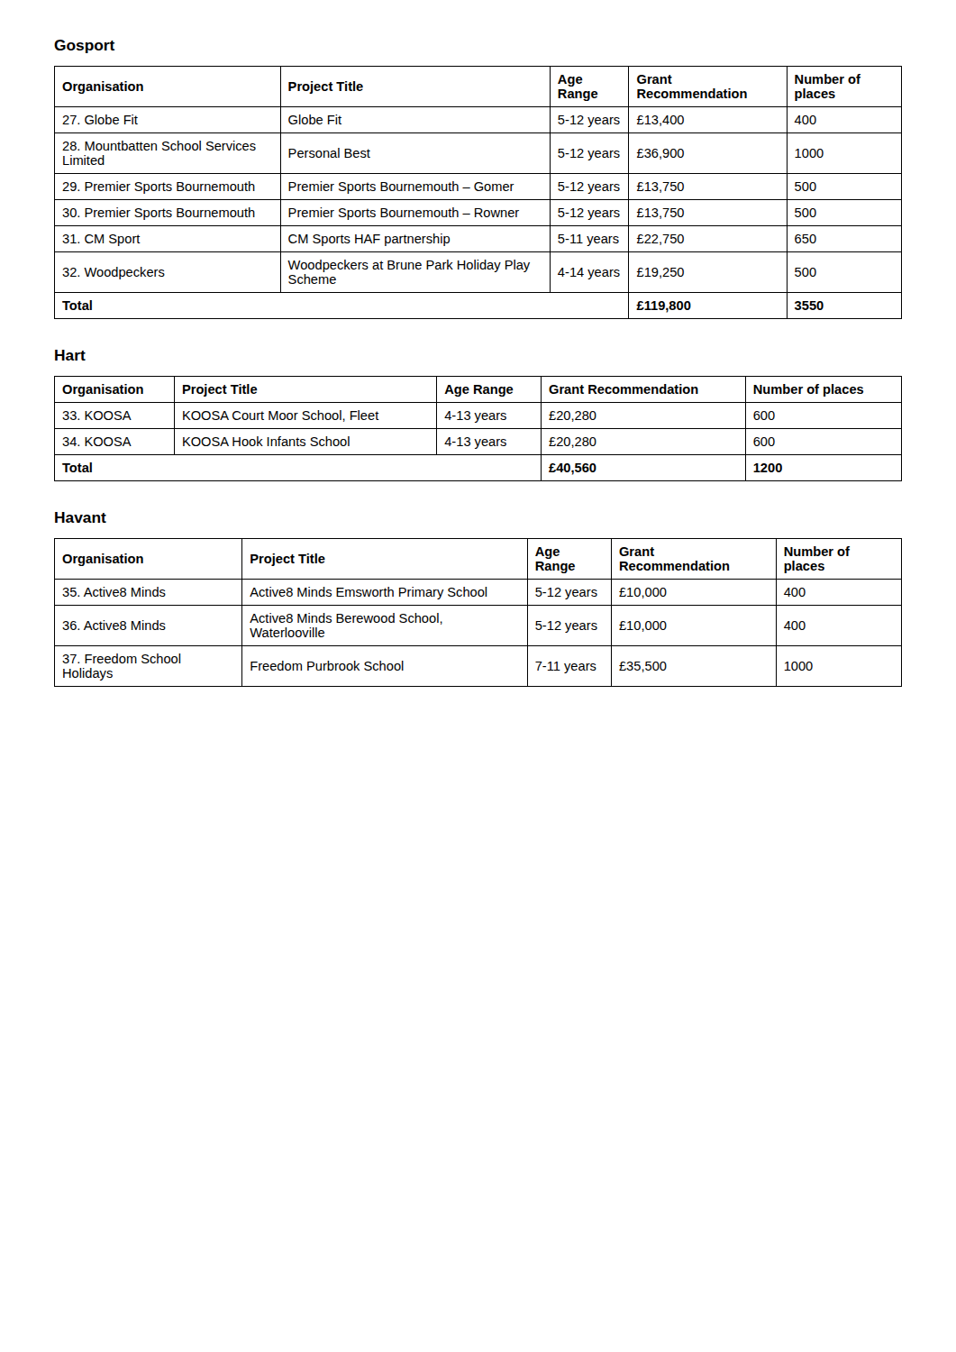Gosport
| Organisation | Project Title | Age Range | Grant Recommendation | Number of places |
| --- | --- | --- | --- | --- |
| 27. Globe Fit | Globe Fit | 5-12 years | £13,400 | 400 |
| 28. Mountbatten School Services Limited | Personal Best | 5-12 years | £36,900 | 1000 |
| 29. Premier Sports Bournemouth | Premier Sports Bournemouth – Gomer | 5-12 years | £13,750 | 500 |
| 30. Premier Sports Bournemouth | Premier Sports Bournemouth – Rowner | 5-12 years | £13,750 | 500 |
| 31. CM Sport | CM Sports HAF partnership | 5-11 years | £22,750 | 650 |
| 32. Woodpeckers | Woodpeckers at Brune Park Holiday Play Scheme | 4-14 years | £19,250 | 500 |
| Total | £119,800 | 3550 |
Hart
| Organisation | Project Title | Age Range | Grant Recommendation | Number of places |
| --- | --- | --- | --- | --- |
| 33. KOOSA | KOOSA Court Moor School, Fleet | 4-13 years | £20,280 | 600 |
| 34. KOOSA | KOOSA Hook Infants School | 4-13 years | £20,280 | 600 |
| Total | £40,560 | 1200 |
Havant
| Organisation | Project Title | Age Range | Grant Recommendation | Number of places |
| --- | --- | --- | --- | --- |
| 35. Active8 Minds | Active8 Minds Emsworth Primary School | 5-12 years | £10,000 | 400 |
| 36. Active8 Minds | Active8 Minds Berewood School, Waterlooville | 5-12 years | £10,000 | 400 |
| 37. Freedom School Holidays | Freedom Purbrook School | 7-11 years | £35,500 | 1000 |